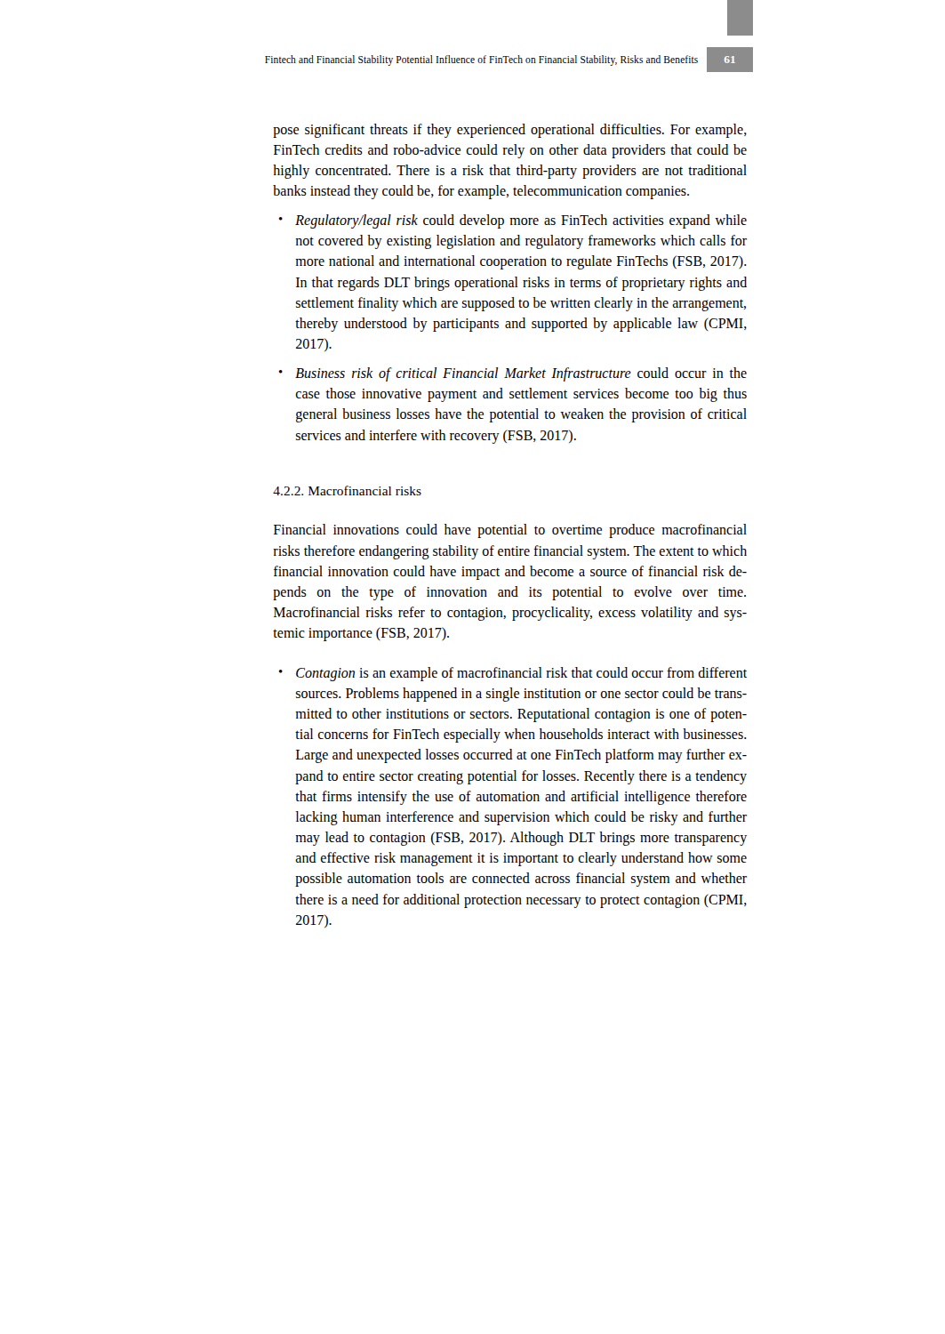Fintech and Financial Stability Potential Influence of FinTech on Financial Stability, Risks and Benefits
61
pose significant threats if they experienced operational difficulties. For example, FinTech credits and robo-advice could rely on other data providers that could be highly concentrated. There is a risk that third-party providers are not traditional banks instead they could be, for example, telecommunication companies.
Regulatory/legal risk could develop more as FinTech activities expand while not covered by existing legislation and regulatory frameworks which calls for more national and international cooperation to regulate FinTechs (FSB, 2017). In that regards DLT brings operational risks in terms of proprietary rights and settlement finality which are supposed to be written clearly in the arrangement, thereby understood by participants and supported by applicable law (CPMI, 2017).
Business risk of critical Financial Market Infrastructure could occur in the case those innovative payment and settlement services become too big thus general business losses have the potential to weaken the provision of critical services and interfere with recovery (FSB, 2017).
4.2.2. Macrofinancial risks
Financial innovations could have potential to overtime produce macrofinancial risks therefore endangering stability of entire financial system. The extent to which financial innovation could have impact and become a source of financial risk depends on the type of innovation and its potential to evolve over time. Macrofinancial risks refer to contagion, procyclicality, excess volatility and systemic importance (FSB, 2017).
Contagion is an example of macrofinancial risk that could occur from different sources. Problems happened in a single institution or one sector could be transmitted to other institutions or sectors. Reputational contagion is one of potential concerns for FinTech especially when households interact with businesses. Large and unexpected losses occurred at one FinTech platform may further expand to entire sector creating potential for losses. Recently there is a tendency that firms intensify the use of automation and artificial intelligence therefore lacking human interference and supervision which could be risky and further may lead to contagion (FSB, 2017). Although DLT brings more transparency and effective risk management it is important to clearly understand how some possible automation tools are connected across financial system and whether there is a need for additional protection necessary to protect contagion (CPMI, 2017).